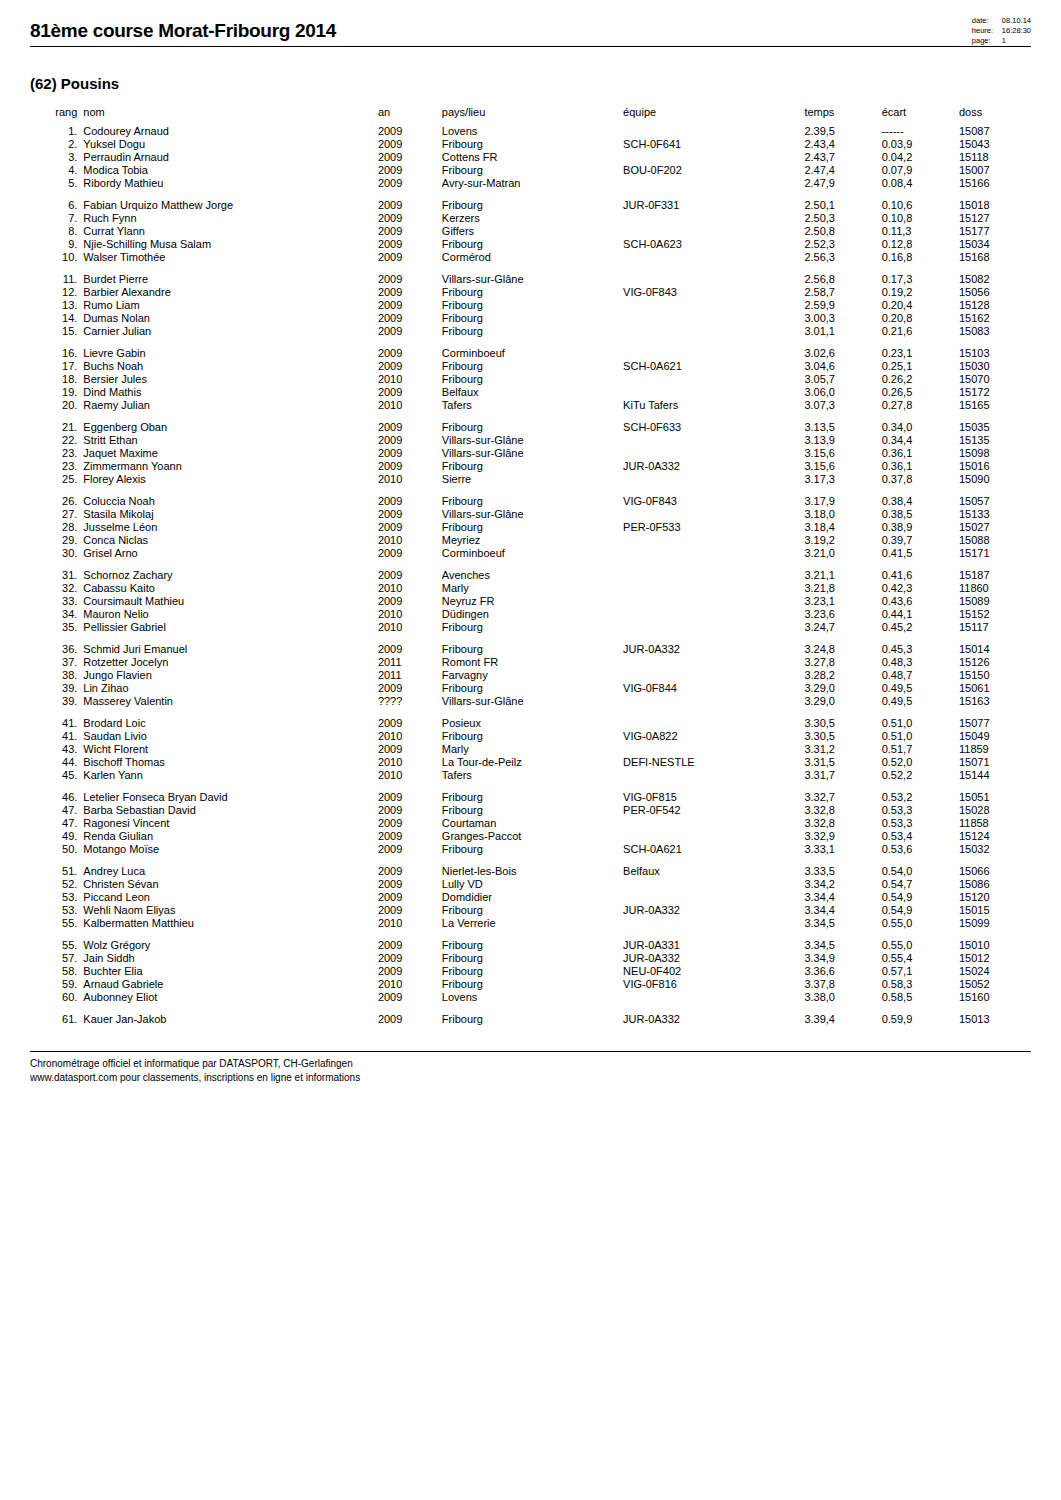date: 08.10.14
heure: 16:28:30
page: 1
81ème course Morat-Fribourg 2014
(62) Pousins
| rang | nom | an | pays/lieu | équipe | temps | écart | doss |
| --- | --- | --- | --- | --- | --- | --- | --- |
| 1. | Codourey Arnaud | 2009 | Lovens | | 2.39,5 | ------ | 15087 |
| 2. | Yuksel Dogu | 2009 | Fribourg | SCH-0F641 | 2.43,4 | 0.03,9 | 15043 |
| 3. | Perraudin Arnaud | 2009 | Cottens FR | | 2.43,7 | 0.04,2 | 15118 |
| 4. | Modica Tobia | 2009 | Fribourg | BOU-0F202 | 2.47,4 | 0.07,9 | 15007 |
| 5. | Ribordy Mathieu | 2009 | Avry-sur-Matran | | 2.47,9 | 0.08,4 | 15166 |
| 6. | Fabian Urquizo Matthew Jorge | 2009 | Fribourg | JUR-0F331 | 2.50,1 | 0.10,6 | 15018 |
| 7. | Ruch Fynn | 2009 | Kerzers | | 2.50,3 | 0.10,8 | 15127 |
| 8. | Currat Ylann | 2009 | Giffers | | 2.50,8 | 0.11,3 | 15177 |
| 9. | Njie-Schilling Musa Salam | 2009 | Fribourg | SCH-0A623 | 2.52,3 | 0.12,8 | 15034 |
| 10. | Walser Timothée | 2009 | Cormérod | | 2.56,3 | 0.16,8 | 15168 |
| 11. | Burdet Pierre | 2009 | Villars-sur-Glâne | | 2.56,8 | 0.17,3 | 15082 |
| 12. | Barbier Alexandre | 2009 | Fribourg | VIG-0F843 | 2.58,7 | 0.19,2 | 15056 |
| 13. | Rumo Liam | 2009 | Fribourg | | 2.59,9 | 0.20,4 | 15128 |
| 14. | Dumas Nolan | 2009 | Fribourg | | 3.00,3 | 0.20,8 | 15162 |
| 15. | Carnier Julian | 2009 | Fribourg | | 3.01,1 | 0.21,6 | 15083 |
| 16. | Lievre Gabin | 2009 | Corminboeuf | | 3.02,6 | 0.23,1 | 15103 |
| 17. | Buchs Noah | 2009 | Fribourg | SCH-0A621 | 3.04,6 | 0.25,1 | 15030 |
| 18. | Bersier Jules | 2010 | Fribourg | | 3.05,7 | 0.26,2 | 15070 |
| 19. | Dind Mathis | 2009 | Belfaux | | 3.06,0 | 0.26,5 | 15172 |
| 20. | Raemy Julian | 2010 | Tafers | KiTu Tafers | 3.07,3 | 0.27,8 | 15165 |
| 21. | Eggenberg Oban | 2009 | Fribourg | SCH-0F633 | 3.13,5 | 0.34,0 | 15035 |
| 22. | Stritt Ethan | 2009 | Villars-sur-Glâne | | 3.13,9 | 0.34,4 | 15135 |
| 23. | Jaquet Maxime | 2009 | Villars-sur-Glâne | | 3.15,6 | 0.36,1 | 15098 |
| 23. | Zimmermann Yoann | 2009 | Fribourg | JUR-0A332 | 3.15,6 | 0.36,1 | 15016 |
| 25. | Florey Alexis | 2010 | Sierre | | 3.17,3 | 0.37,8 | 15090 |
| 26. | Coluccia Noah | 2009 | Fribourg | VIG-0F843 | 3.17,9 | 0.38,4 | 15057 |
| 27. | Stasila Mikolaj | 2009 | Villars-sur-Glâne | | 3.18,0 | 0.38,5 | 15133 |
| 28. | Jusselme Léon | 2009 | Fribourg | PER-0F533 | 3.18,4 | 0.38,9 | 15027 |
| 29. | Conca Niclas | 2010 | Meyriez | | 3.19,2 | 0.39,7 | 15088 |
| 30. | Grisel Arno | 2009 | Corminboeuf | | 3.21,0 | 0.41,5 | 15171 |
| 31. | Schornoz Zachary | 2009 | Avenches | | 3.21,1 | 0.41,6 | 15187 |
| 32. | Cabassu Kaito | 2010 | Marly | | 3.21,8 | 0.42,3 | 11860 |
| 33. | Coursimault Mathieu | 2009 | Neyruz FR | | 3.23,1 | 0.43,6 | 15089 |
| 34. | Mauron Nelio | 2010 | Düdingen | | 3.23,6 | 0.44,1 | 15152 |
| 35. | Pellissier Gabriel | 2010 | Fribourg | | 3.24,7 | 0.45,2 | 15117 |
| 36. | Schmid Juri Emanuel | 2009 | Fribourg | JUR-0A332 | 3.24,8 | 0.45,3 | 15014 |
| 37. | Rotzetter Jocelyn | 2011 | Romont FR | | 3.27,8 | 0.48,3 | 15126 |
| 38. | Jungo Flavien | 2011 | Farvagny | | 3.28,2 | 0.48,7 | 15150 |
| 39. | Lin Zihao | 2009 | Fribourg | VIG-0F844 | 3.29,0 | 0.49,5 | 15061 |
| 39. | Masserey Valentin | ???? | Villars-sur-Glâne | | 3.29,0 | 0.49,5 | 15163 |
| 41. | Brodard Loic | 2009 | Posieux | | 3.30,5 | 0.51,0 | 15077 |
| 41. | Saudan Livio | 2010 | Fribourg | VIG-0A822 | 3.30,5 | 0.51,0 | 15049 |
| 43. | Wicht Florent | 2009 | Marly | | 3.31,2 | 0.51,7 | 11859 |
| 44. | Bischoff Thomas | 2010 | La Tour-de-Peilz | DEFI-NESTLE | 3.31,5 | 0.52,0 | 15071 |
| 45. | Karlen Yann | 2010 | Tafers | | 3.31,7 | 0.52,2 | 15144 |
| 46. | Letelier Fonseca Bryan David | 2009 | Fribourg | VIG-0F815 | 3.32,7 | 0.53,2 | 15051 |
| 47. | Barba Sebastian David | 2009 | Fribourg | PER-0F542 | 3.32,8 | 0.53,3 | 15028 |
| 47. | Ragonesi Vincent | 2009 | Courtaman | | 3.32,8 | 0.53,3 | 11858 |
| 49. | Renda Giulian | 2009 | Granges-Paccot | | 3.32,9 | 0.53,4 | 15124 |
| 50. | Motango Moïse | 2009 | Fribourg | SCH-0A621 | 3.33,1 | 0.53,6 | 15032 |
| 51. | Andrey Luca | 2009 | Nierlet-les-Bois | Belfaux | 3.33,5 | 0.54,0 | 15066 |
| 52. | Christen Sévan | 2009 | Lully VD | | 3.34,2 | 0.54,7 | 15086 |
| 53. | Piccand Leon | 2009 | Domdidier | | 3.34,4 | 0.54,9 | 15120 |
| 53. | Wehli Naom Eliyas | 2009 | Fribourg | JUR-0A332 | 3.34,4 | 0.54,9 | 15015 |
| 55. | Kalbermatten Matthieu | 2010 | La Verrerie | | 3.34,5 | 0.55,0 | 15099 |
| 55. | Wolz Grégory | 2009 | Fribourg | JUR-0A331 | 3.34,5 | 0.55,0 | 15010 |
| 57. | Jain Siddh | 2009 | Fribourg | JUR-0A332 | 3.34,9 | 0.55,4 | 15012 |
| 58. | Buchter Elia | 2009 | Fribourg | NEU-0F402 | 3.36,6 | 0.57,1 | 15024 |
| 59. | Arnaud Gabriele | 2010 | Fribourg | VIG-0F816 | 3.37,8 | 0.58,3 | 15052 |
| 60. | Aubonney Eliot | 2009 | Lovens | | 3.38,0 | 0.58,5 | 15160 |
| 61. | Kauer Jan-Jakob | 2009 | Fribourg | JUR-0A332 | 3.39,4 | 0.59,9 | 15013 |
Chronométrage officiel et informatique par DATASPORT, CH-Gerlafingen
www.datasport.com pour classements, inscriptions en ligne et informations